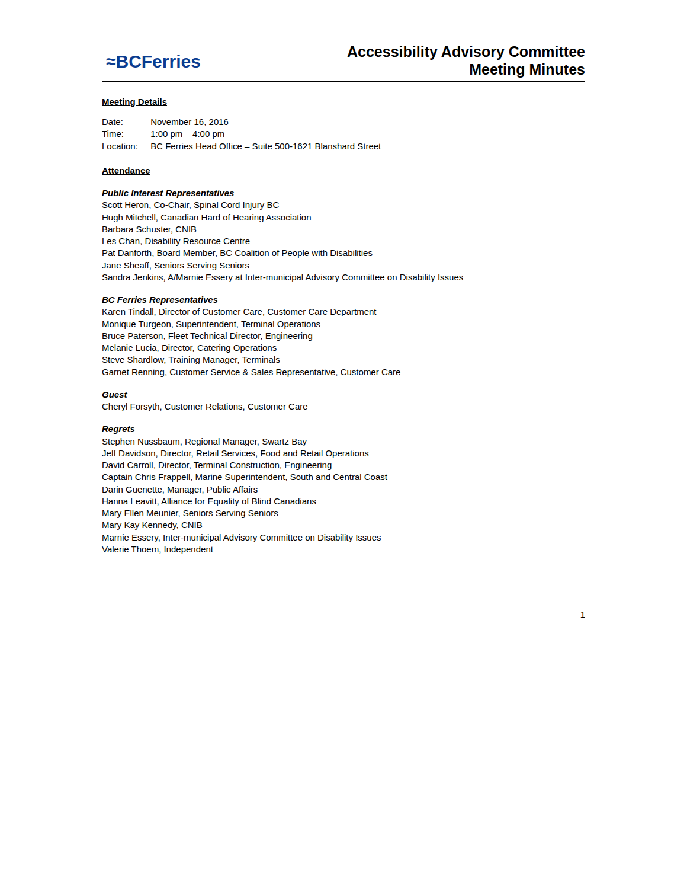≈BCFerries
Accessibility Advisory Committee
Meeting Minutes
Meeting Details
Date: November 16, 2016
Time: 1:00 pm – 4:00 pm
Location: BC Ferries Head Office – Suite 500-1621 Blanshard Street
Attendance
Public Interest Representatives
Scott Heron, Co-Chair, Spinal Cord Injury BC
Hugh Mitchell, Canadian Hard of Hearing Association
Barbara Schuster, CNIB
Les Chan, Disability Resource Centre
Pat Danforth, Board Member, BC Coalition of People with Disabilities
Jane Sheaff, Seniors Serving Seniors
Sandra Jenkins, A/Marnie Essery at Inter-municipal Advisory Committee on Disability Issues
BC Ferries Representatives
Karen Tindall, Director of Customer Care, Customer Care Department
Monique Turgeon, Superintendent, Terminal Operations
Bruce Paterson, Fleet Technical Director, Engineering
Melanie Lucia, Director, Catering Operations
Steve Shardlow, Training Manager, Terminals
Garnet Renning, Customer Service & Sales Representative, Customer Care
Guest
Cheryl Forsyth, Customer Relations, Customer Care
Regrets
Stephen Nussbaum, Regional Manager, Swartz Bay
Jeff Davidson, Director, Retail Services, Food and Retail Operations
David Carroll, Director, Terminal Construction, Engineering
Captain Chris Frappell, Marine Superintendent, South and Central Coast
Darin Guenette, Manager, Public Affairs
Hanna Leavitt, Alliance for Equality of Blind Canadians
Mary Ellen Meunier, Seniors Serving Seniors
Mary Kay Kennedy, CNIB
Marnie Essery, Inter-municipal Advisory Committee on Disability Issues
Valerie Thoem, Independent
1